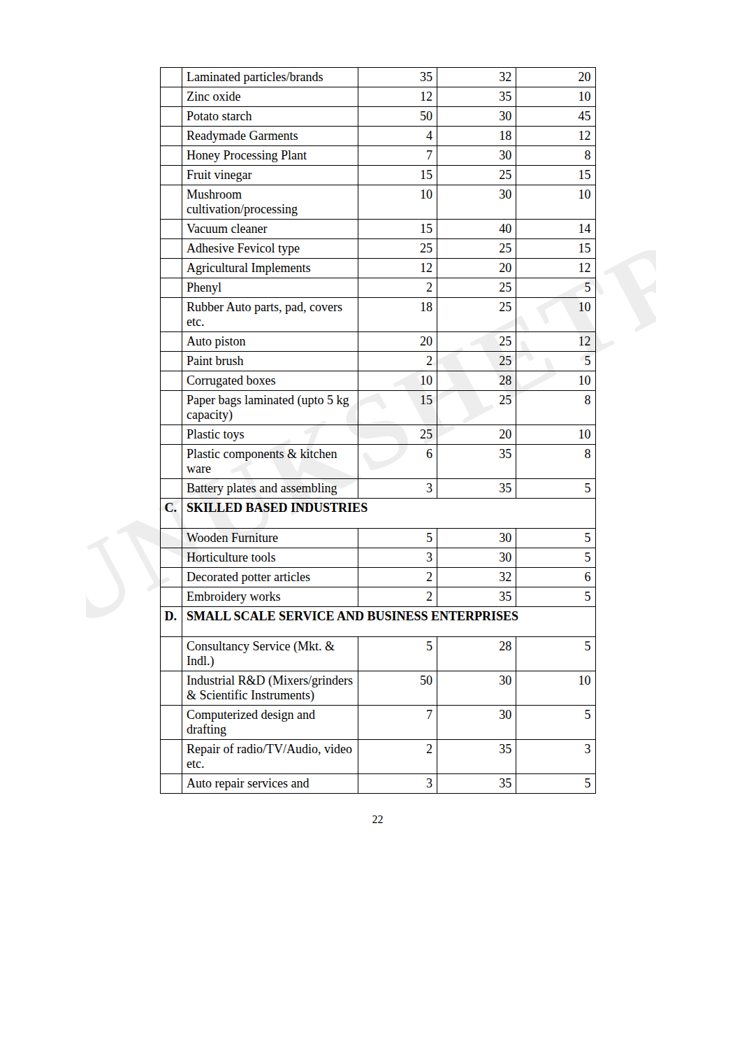KUNUKSHETRA
| | Laminated particles/brands | 35 | 32 | 20 |
| | Zinc oxide | 12 | 35 | 10 |
| | Potato starch | 50 | 30 | 45 |
| | Readymade Garments | 4 | 18 | 12 |
| | Honey Processing Plant | 7 | 30 | 8 |
| | Fruit vinegar | 15 | 25 | 15 |
| | Mushroom cultivation/processing | 10 | 30 | 10 |
| | Vacuum cleaner | 15 | 40 | 14 |
| | Adhesive Fevicol type | 25 | 25 | 15 |
| | Agricultural Implements | 12 | 20 | 12 |
| | Phenyl | 2 | 25 | 5 |
| | Rubber Auto parts, pad, covers etc. | 18 | 25 | 10 |
| | Auto piston | 20 | 25 | 12 |
| | Paint brush | 2 | 25 | 5 |
| | Corrugated boxes | 10 | 28 | 10 |
| | Paper bags laminated (upto 5 kg capacity) | 15 | 25 | 8 |
| | Plastic toys | 25 | 20 | 10 |
| | Plastic components & kitchen ware | 6 | 35 | 8 |
| | Battery plates and assembling | 3 | 35 | 5 |
| C. | SKILLED BASED INDUSTRIES |
| | Wooden Furniture | 5 | 30 | 5 |
| | Horticulture tools | 3 | 30 | 5 |
| | Decorated potter articles | 2 | 32 | 6 |
| | Embroidery works | 2 | 35 | 5 |
| D. | SMALL SCALE SERVICE AND BUSINESS ENTERPRISES |
| | Consultancy Service (Mkt. & Indl.) | 5 | 28 | 5 |
| | Industrial R&D (Mixers/grinders & Scientific Instruments) | 50 | 30 | 10 |
| | Computerized design and drafting | 7 | 30 | 5 |
| | Repair of radio/TV/Audio, video etc. | 2 | 35 | 3 |
| | Auto repair services and | 3 | 35 | 5 |
22